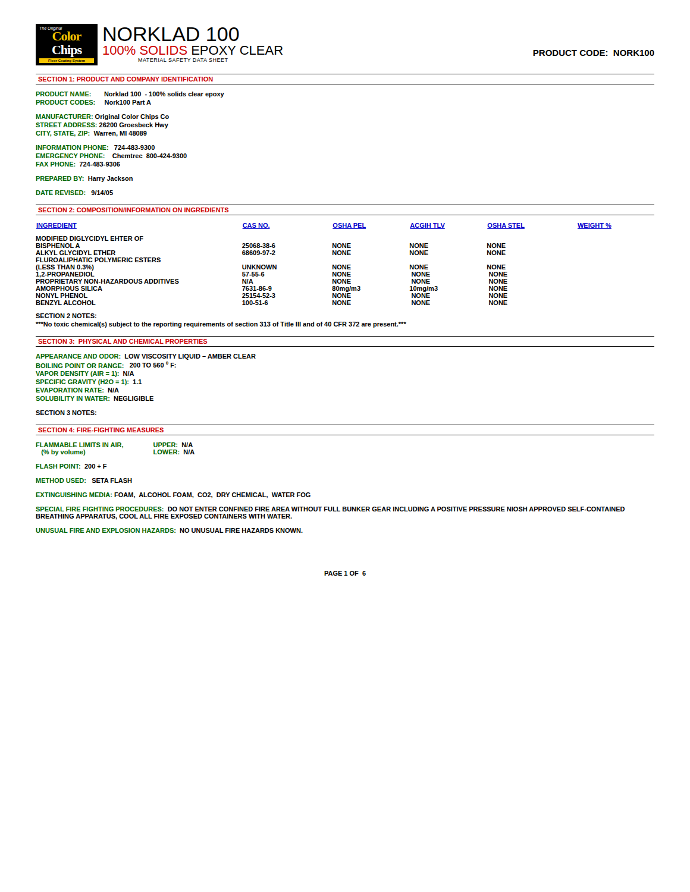The Original
Color
Chips
Floor Coating System
NORKLAD 100
100% SOLIDS EPOXY CLEAR
MATERIAL SAFETY DATA SHEET
PRODUCT CODE: NORK100
SECTION 1: PRODUCT AND COMPANY IDENTIFICATION
PRODUCT NAME: Norklad 100 - 100% solids clear epoxy
PRODUCT CODES: Nork100 Part A
MANUFACTURER: Original Color Chips Co
STREET ADDRESS: 26200 Groesbeck Hwy
CITY, STATE, ZIP: Warren, MI 48089
INFORMATION PHONE: 724-483-9300
EMERGENCY PHONE: Chemtrec 800-424-9300
FAX PHONE: 724-483-9306
PREPARED BY: Harry Jackson
DATE REVISED: 9/14/05
SECTION 2: COMPOSITION/INFORMATION ON INGREDIENTS
| INGREDIENT | CAS NO. | OSHA PEL | ACGIH TLV | OSHA STEL | WEIGHT % |
| --- | --- | --- | --- | --- | --- |
| MODIFIED DIGLYCIDYL EHTER OF | | | | | |
| BISPHENOL A | 25068-38-6 | NONE | NONE | NONE | |
| ALKYL GLYCIDYL ETHER | 68609-97-2 | NONE | NONE | NONE | |
| FLUROALIPHATIC POLYMERIC ESTERS | | | | | |
| (LESS THAN 0.3%) | UNKNOWN | NONE | NONE | NONE | |
| 1,2-PROPANEDIOL | 57-55-6 | NONE | NONE | NONE | |
| PROPRIETARY NON-HAZARDOUS ADDITIVES | N/A | NONE | NONE | NONE | |
| AMORPHOUS SILICA | 7631-86-9 | 80mg/m3 | 10mg/m3 | NONE | |
| NONYL PHENOL | 25154-52-3 | NONE | NONE | NONE | |
| BENZYL ALCOHOL | 100-51-6 | NONE | NONE | NONE | |
SECTION 2 NOTES:
***No toxic chemical(s) subject to the reporting requirements of section 313 of Title III and of 40 CFR 372 are present.***
SECTION 3: PHYSICAL AND CHEMICAL PROPERTIES
APPEARANCE AND ODOR: LOW VISCOSITY LIQUID – AMBER CLEAR
BOILING POINT OR RANGE: 200 TO 560 0 F:
VAPOR DENSITY (AIR = 1): N/A
SPECIFIC GRAVITY (H2O = 1): 1.1
EVAPORATION RATE: N/A
SOLUBILITY IN WATER: NEGLIGIBLE
SECTION 3 NOTES:
SECTION 4: FIRE-FIGHTING MEASURES
| FLAMMABLE LIMITS IN AIR, | UPPER: N/A |
| (% by volume) | LOWER: N/A |
FLASH POINT: 200 + F
METHOD USED: SETA FLASH
EXTINGUISHING MEDIA: FOAM, ALCOHOL FOAM, CO2, DRY CHEMICAL, WATER FOG
SPECIAL FIRE FIGHTING PROCEDURES: DO NOT ENTER CONFINED FIRE AREA WITHOUT FULL BUNKER GEAR INCLUDING A POSITIVE PRESSURE NIOSH APPROVED SELF-CONTAINED BREATHING APPARATUS, COOL ALL FIRE EXPOSED CONTAINERS WITH WATER.
UNUSUAL FIRE AND EXPLOSION HAZARDS: NO UNUSUAL FIRE HAZARDS KNOWN.
PAGE 1 OF 6